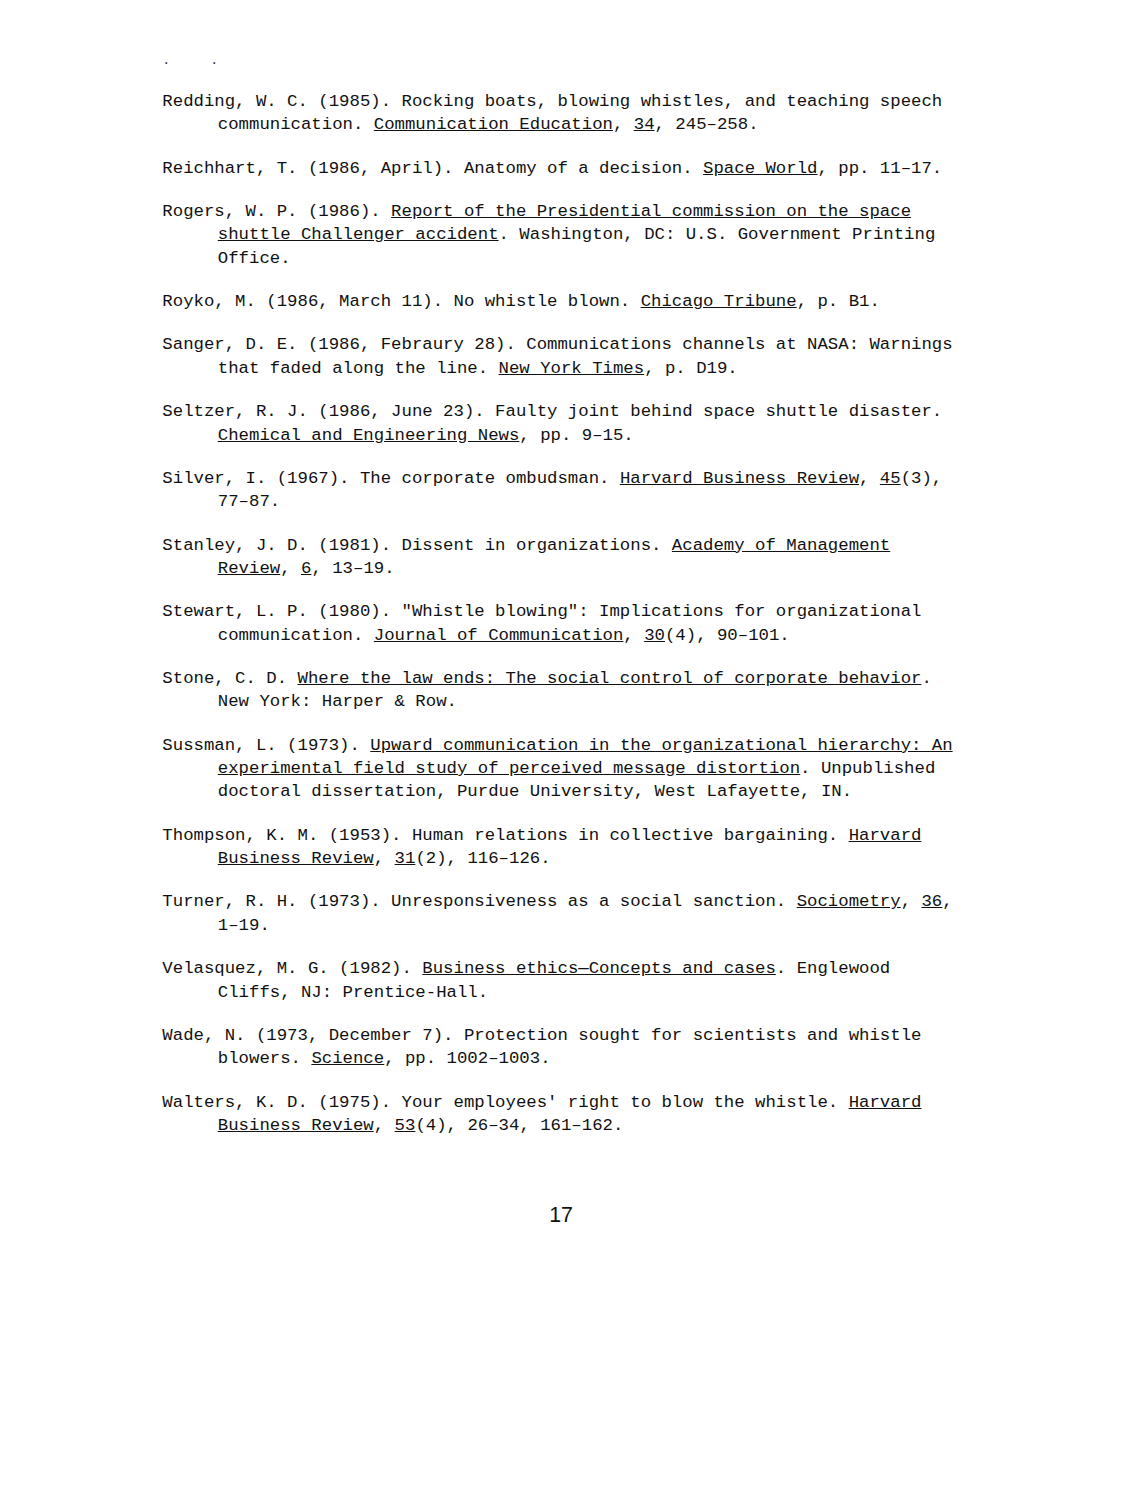. .
Redding, W. C. (1985). Rocking boats, blowing whistles, and teaching speech communication. Communication Education, 34, 245–258.
Reichhart, T. (1986, April). Anatomy of a decision. Space World, pp. 11–17.
Rogers, W. P. (1986). Report of the Presidential commission on the space shuttle Challenger accident. Washington, DC: U.S. Government Printing Office.
Royko, M. (1986, March 11). No whistle blown. Chicago Tribune, p. B1.
Sanger, D. E. (1986, Febraury 28). Communications channels at NASA: Warnings that faded along the line. New York Times, p. D19.
Seltzer, R. J. (1986, June 23). Faulty joint behind space shuttle disaster. Chemical and Engineering News, pp. 9–15.
Silver, I. (1967). The corporate ombudsman. Harvard Business Review, 45(3), 77–87.
Stanley, J. D. (1981). Dissent in organizations. Academy of Management Review, 6, 13–19.
Stewart, L. P. (1980). "Whistle blowing": Implications for organizational communication. Journal of Communication, 30(4), 90–101.
Stone, C. D. Where the law ends: The social control of corporate behavior. New York: Harper & Row.
Sussman, L. (1973). Upward communication in the organizational hierarchy: An experimental field study of perceived message distortion. Unpublished doctoral dissertation, Purdue University, West Lafayette, IN.
Thompson, K. M. (1953). Human relations in collective bargaining. Harvard Business Review, 31(2), 116–126.
Turner, R. H. (1973). Unresponsiveness as a social sanction. Sociometry, 36, 1–19.
Velasquez, M. G. (1982). Business ethics—Concepts and cases. Englewood Cliffs, NJ: Prentice-Hall.
Wade, N. (1973, December 7). Protection sought for scientists and whistle blowers. Science, pp. 1002–1003.
Walters, K. D. (1975). Your employees' right to blow the whistle. Harvard Business Review, 53(4), 26–34, 161–162.
17